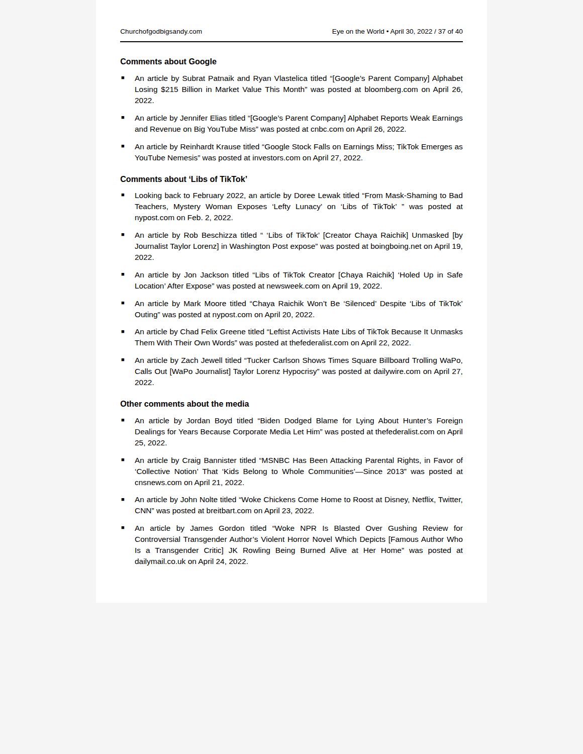Churchofgodbigsandy.com
Eye on the World • April 30, 2022 / 37 of 40
Comments about Google
An article by Subrat Patnaik and Ryan Vlastelica titled “[Google’s Parent Company] Alphabet Losing $215 Billion in Market Value This Month” was posted at bloomberg.com on April 26, 2022.
An article by Jennifer Elias titled “[Google’s Parent Company] Alphabet Reports Weak Earnings and Revenue on Big YouTube Miss” was posted at cnbc.com on April 26, 2022.
An article by Reinhardt Krause titled “Google Stock Falls on Earnings Miss; TikTok Emerges as YouTube Nemesis” was posted at investors.com on April 27, 2022.
Comments about ‘Libs of TikTok’
Looking back to February 2022, an article by Doree Lewak titled “From Mask-Shaming to Bad Teachers, Mystery Woman Exposes ‘Lefty Lunacy’ on ‘Libs of TikTok’ ” was posted at nypost.com on Feb. 2, 2022.
An article by Rob Beschizza titled “ ‘Libs of TikTok’ [Creator Chaya Raichik] Unmasked [by Journalist Taylor Lorenz] in Washington Post expose” was posted at boingboing.net on April 19, 2022.
An article by Jon Jackson titled “Libs of TikTok Creator [Chaya Raichik] ‘Holed Up in Safe Location’ After Expose” was posted at newsweek.com on April 19, 2022.
An article by Mark Moore titled “Chaya Raichik Won’t Be ‘Silenced’ Despite ‘Libs of TikTok’ Outing” was posted at nypost.com on April 20, 2022.
An article by Chad Felix Greene titled “Leftist Activists Hate Libs of TikTok Because It Unmasks Them With Their Own Words” was posted at thefederalist.com on April 22, 2022.
An article by Zach Jewell titled “Tucker Carlson Shows Times Square Billboard Trolling WaPo, Calls Out [WaPo Journalist] Taylor Lorenz Hypocrisy” was posted at dailywire.com on April 27, 2022.
Other comments about the media
An article by Jordan Boyd titled “Biden Dodged Blame for Lying About Hunter’s Foreign Dealings for Years Because Corporate Media Let Him” was posted at thefederalist.com on April 25, 2022.
An article by Craig Bannister titled “MSNBC Has Been Attacking Parental Rights, in Favor of ‘Collective Notion’ That ‘Kids Belong to Whole Communities’—Since 2013” was posted at cnsnews.com on April 21, 2022.
An article by John Nolte titled “Woke Chickens Come Home to Roost at Disney, Netflix, Twitter, CNN” was posted at breitbart.com on April 23, 2022.
An article by James Gordon titled “Woke NPR Is Blasted Over Gushing Review for Controversial Transgender Author’s Violent Horror Novel Which Depicts [Famous Author Who Is a Transgender Critic] JK Rowling Being Burned Alive at Her Home” was posted at dailymail.co.uk on April 24, 2022.